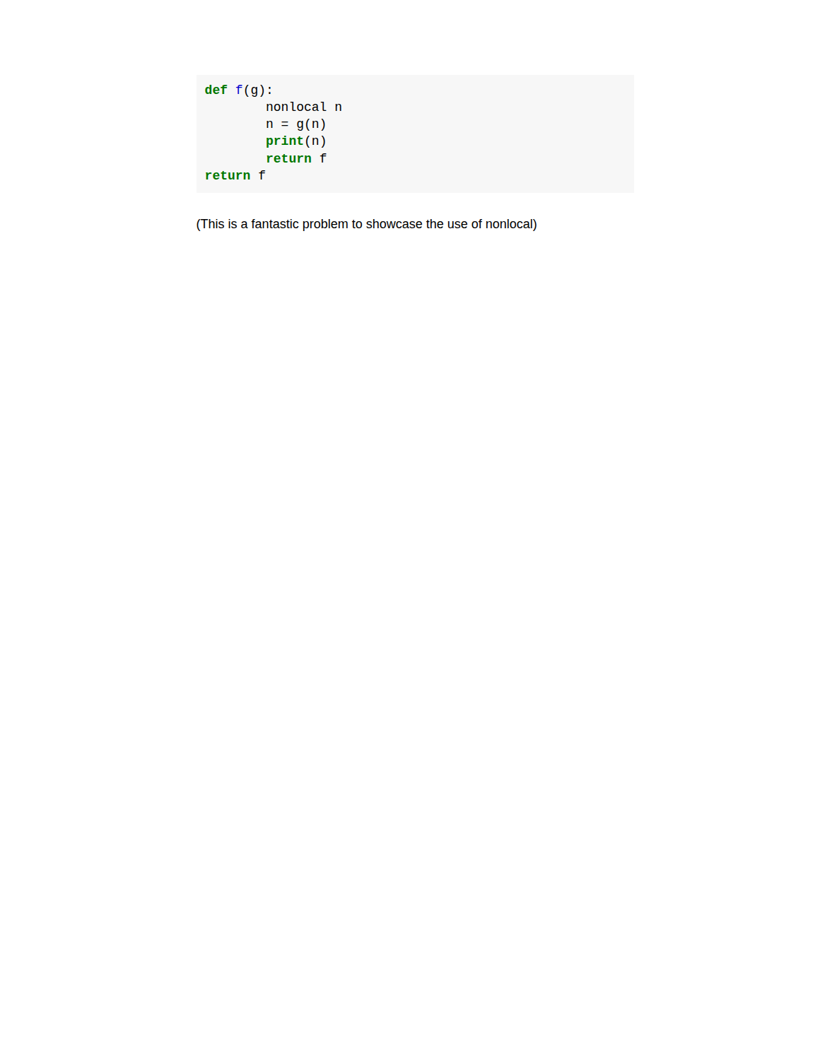def f(g):
        nonlocal n
        n = g(n)
        print(n)
        return f
return f
(This is a fantastic problem to showcase the use of nonlocal)